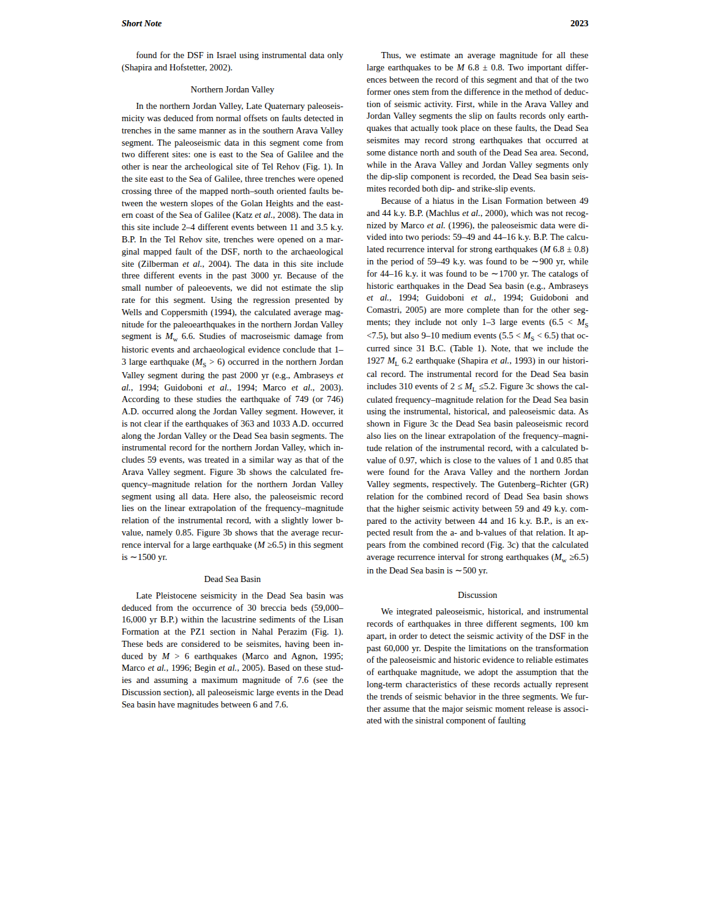Short Note 2023
found for the DSF in Israel using instrumental data only (Shapira and Hofstetter, 2002).
Northern Jordan Valley
In the northern Jordan Valley, Late Quaternary paleoseismicity was deduced from normal offsets on faults detected in trenches in the same manner as in the southern Arava Valley segment. The paleoseismic data in this segment come from two different sites: one is east to the Sea of Galilee and the other is near the archeological site of Tel Rehov (Fig. 1). In the site east to the Sea of Galilee, three trenches were opened crossing three of the mapped north–south oriented faults between the western slopes of the Golan Heights and the eastern coast of the Sea of Galilee (Katz et al., 2008). The data in this site include 2–4 different events between 11 and 3.5 k.y. B.P. In the Tel Rehov site, trenches were opened on a marginal mapped fault of the DSF, north to the archaeological site (Zilberman et al., 2004). The data in this site include three different events in the past 3000 yr. Because of the small number of paleoevents, we did not estimate the slip rate for this segment. Using the regression presented by Wells and Coppersmith (1994), the calculated average magnitude for the paleoearthquakes in the northern Jordan Valley segment is Mw 6.6. Studies of macroseismic damage from historic events and archaeological evidence conclude that 1–3 large earthquake (MS > 6) occurred in the northern Jordan Valley segment during the past 2000 yr (e.g., Ambraseys et al., 1994; Guidoboni et al., 1994; Marco et al., 2003). According to these studies the earthquake of 749 (or 746) A.D. occurred along the Jordan Valley segment. However, it is not clear if the earthquakes of 363 and 1033 A.D. occurred along the Jordan Valley or the Dead Sea basin segments. The instrumental record for the northern Jordan Valley, which includes 59 events, was treated in a similar way as that of the Arava Valley segment. Figure 3b shows the calculated frequency–magnitude relation for the northern Jordan Valley segment using all data. Here also, the paleoseismic record lies on the linear extrapolation of the frequency–magnitude relation of the instrumental record, with a slightly lower b-value, namely 0.85. Figure 3b shows that the average recurrence interval for a large earthquake (M ≥6.5) in this segment is ∼1500 yr.
Dead Sea Basin
Late Pleistocene seismicity in the Dead Sea basin was deduced from the occurrence of 30 breccia beds (59,000–16,000 yr B.P.) within the lacustrine sediments of the Lisan Formation at the PZ1 section in Nahal Perazim (Fig. 1). These beds are considered to be seismites, having been induced by M > 6 earthquakes (Marco and Agnon, 1995; Marco et al., 1996; Begin et al., 2005). Based on these studies and assuming a maximum magnitude of 7.6 (see the Discussion section), all paleoseismic large events in the Dead Sea basin have magnitudes between 6 and 7.6.
Thus, we estimate an average magnitude for all these large earthquakes to be M 6.8 ± 0.8. Two important differences between the record of this segment and that of the two former ones stem from the difference in the method of deduction of seismic activity. First, while in the Arava Valley and Jordan Valley segments the slip on faults records only earthquakes that actually took place on these faults, the Dead Sea seismites may record strong earthquakes that occurred at some distance north and south of the Dead Sea area. Second, while in the Arava Valley and Jordan Valley segments only the dip-slip component is recorded, the Dead Sea basin seismites recorded both dip- and strike-slip events.
Because of a hiatus in the Lisan Formation between 49 and 44 k.y. B.P. (Machlus et al., 2000), which was not recognized by Marco et al. (1996), the paleoseismic data were divided into two periods: 59–49 and 44–16 k.y. B.P. The calculated recurrence interval for strong earthquakes (M 6.8 ± 0.8) in the period of 59–49 k.y. was found to be ∼900 yr, while for 44–16 k.y. it was found to be ∼1700 yr. The catalogs of historic earthquakes in the Dead Sea basin (e.g., Ambraseys et al., 1994; Guidoboni et al., 1994; Guidoboni and Comastri, 2005) are more complete than for the other segments; they include not only 1–3 large events (6.5 < MS <7.5), but also 9–10 medium events (5.5 < MS < 6.5) that occurred since 31 B.C. (Table 1). Note, that we include the 1927 ML 6.2 earthquake (Shapira et al., 1993) in our historical record. The instrumental record for the Dead Sea basin includes 310 events of 2 ≤ ML ≤5.2. Figure 3c shows the calculated frequency–magnitude relation for the Dead Sea basin using the instrumental, historical, and paleoseismic data. As shown in Figure 3c the Dead Sea basin paleoseismic record also lies on the linear extrapolation of the frequency–magnitude relation of the instrumental record, with a calculated b-value of 0.97, which is close to the values of 1 and 0.85 that were found for the Arava Valley and the northern Jordan Valley segments, respectively. The Gutenberg–Richter (GR) relation for the combined record of Dead Sea basin shows that the higher seismic activity between 59 and 49 k.y. compared to the activity between 44 and 16 k.y. B.P., is an expected result from the a- and b-values of that relation. It appears from the combined record (Fig. 3c) that the calculated average recurrence interval for strong earthquakes (Mw ≥6.5) in the Dead Sea basin is ∼500 yr.
Discussion
We integrated paleoseismic, historical, and instrumental records of earthquakes in three different segments, 100 km apart, in order to detect the seismic activity of the DSF in the past 60,000 yr. Despite the limitations on the transformation of the paleoseismic and historic evidence to reliable estimates of earthquake magnitude, we adopt the assumption that the long-term characteristics of these records actually represent the trends of seismic behavior in the three segments. We further assume that the major seismic moment release is associated with the sinistral component of faulting